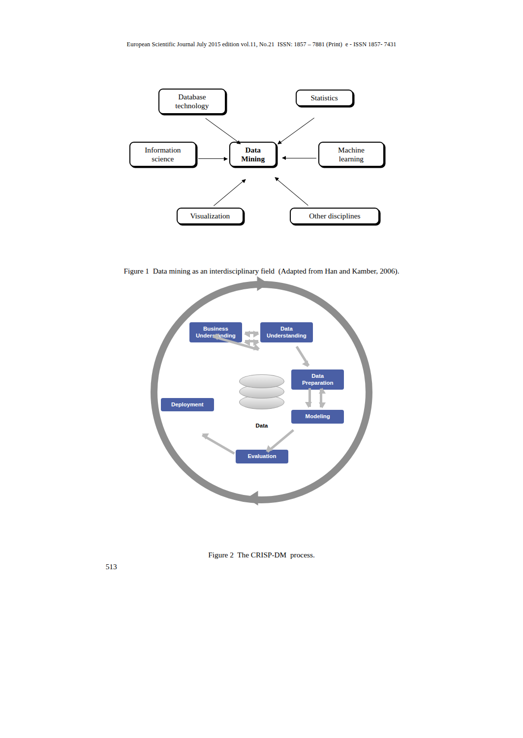European Scientific Journal July 2015 edition vol.11, No.21 ISSN: 1857 – 7881 (Print) e - ISSN 1857- 7431
Database
technology
Statistics
Information
science
Data
Mining
Machine
learning
Visualization
Other disciplines
Figure 1 Data mining as an interdisciplinary field (Adapted from Han and Kamber, 2006).
Business
Understanding
Data
Understanding
Data
Preparation
Modeling
Evaluation
Deployment
Data
Figure 2 The CRISP-DM process.
513